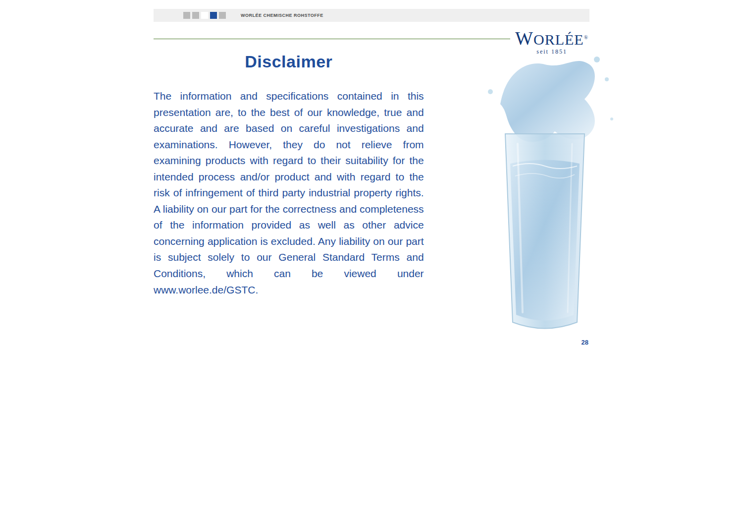Worlée Chemische Rohstoffe
WORLÉE®
seit 1851
Disclaimer
The information and specifications contained in this presentation are, to the best of our knowledge, true and accurate and are based on careful investigations and examinations. However, they do not relieve from examining products with regard to their suitability for the intended process and/or product and with regard to the risk of infringement of third party industrial property rights. A liability on our part for the correctness and completeness of the information provided as well as other advice concerning application is excluded. Any liability on our part is subject solely to our General Standard Terms and Conditions, which can be viewed under www.worlee.de/GSTC.
28